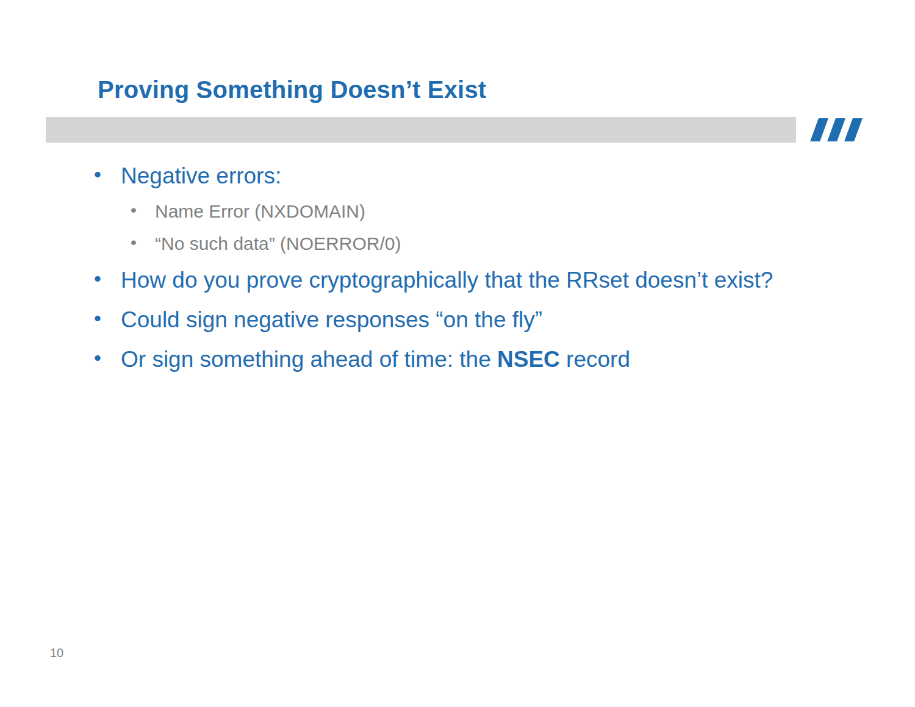Proving Something Doesn’t Exist
Negative errors:
Name Error (NXDOMAIN)
“No such data” (NOERROR/0)
How do you prove cryptographically that the RRset doesn’t exist?
Could sign negative responses “on the fly”
Or sign something ahead of time: the NSEC record
10